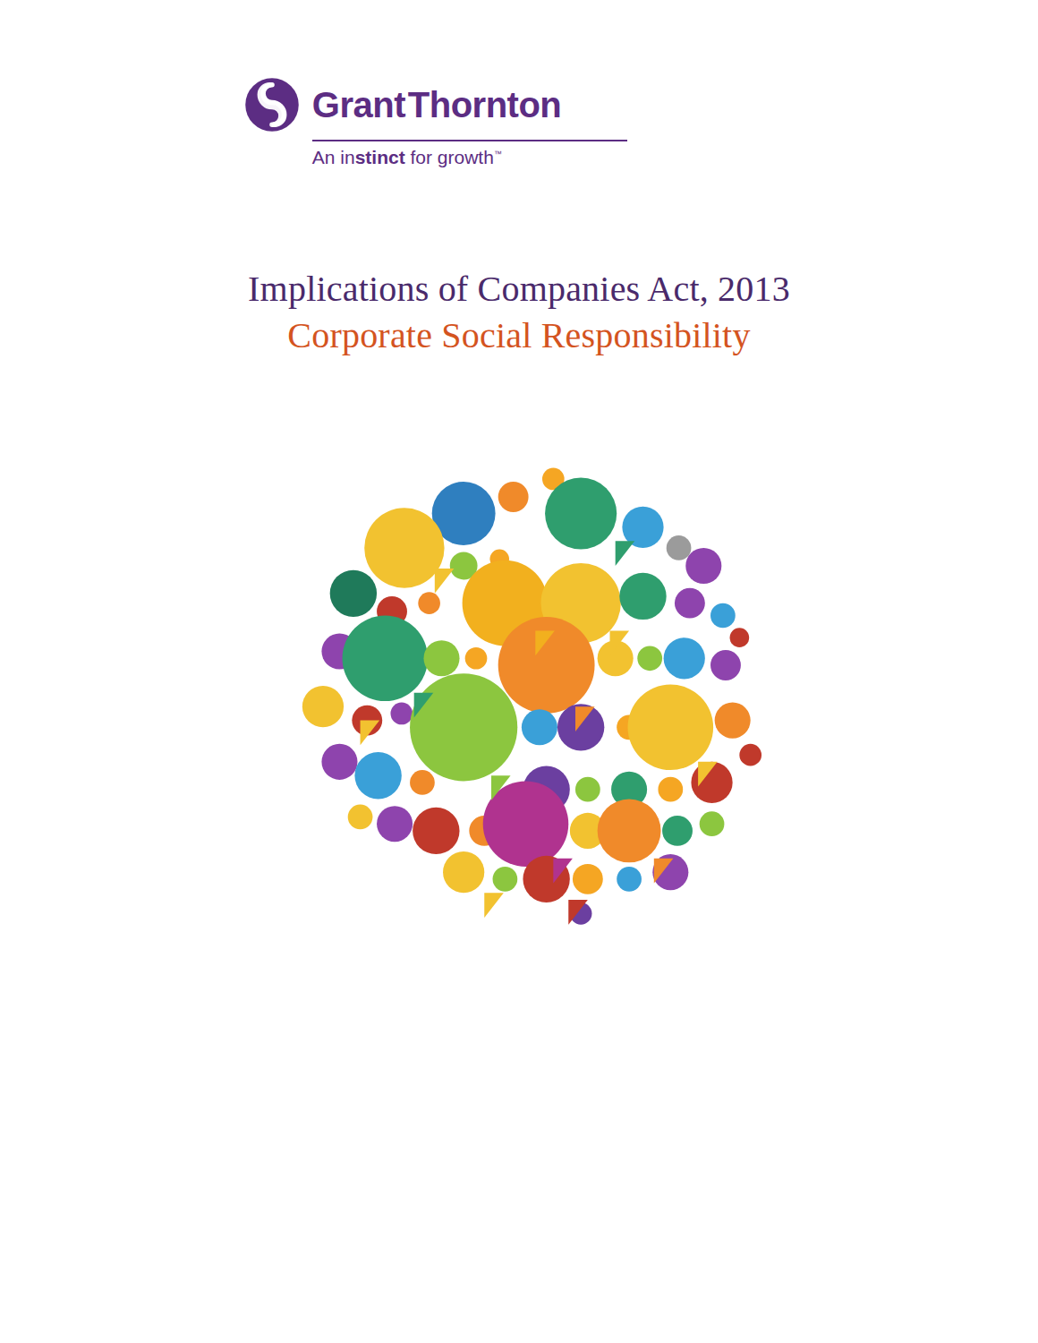Grant Thornton
An instinct for growth™
Implications of Companies Act, 2013
Corporate Social Responsibility